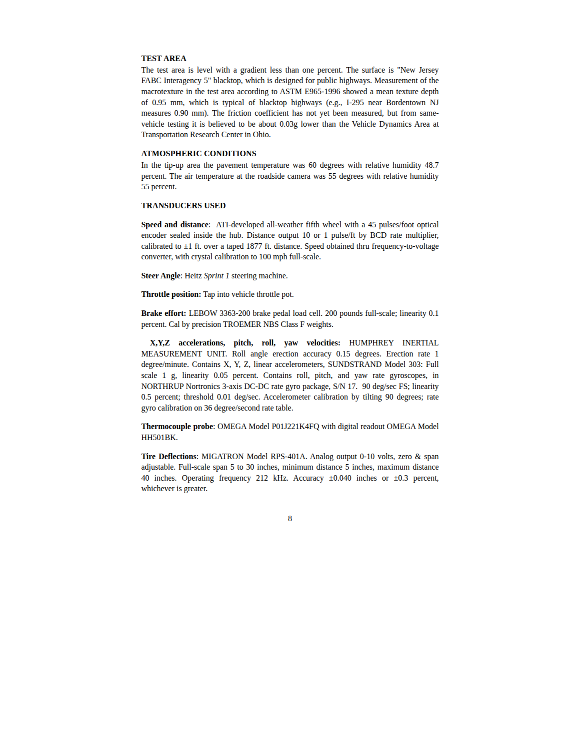TEST AREA
The test area is level with a gradient less than one percent. The surface is "New Jersey FABC Interagency 5" blacktop, which is designed for public highways. Measurement of the macrotexture in the test area according to ASTM E965-1996 showed a mean texture depth of 0.95 mm, which is typical of blacktop highways (e.g., I-295 near Bordentown NJ measures 0.90 mm). The friction coefficient has not yet been measured, but from same-vehicle testing it is believed to be about 0.03g lower than the Vehicle Dynamics Area at Transportation Research Center in Ohio.
ATMOSPHERIC CONDITIONS
In the tip-up area the pavement temperature was 60 degrees with relative humidity 48.7 percent. The air temperature at the roadside camera was 55 degrees with relative humidity 55 percent.
TRANSDUCERS USED
Speed and distance: ATI-developed all-weather fifth wheel with a 45 pulses/foot optical encoder sealed inside the hub. Distance output 10 or 1 pulse/ft by BCD rate multiplier, calibrated to ±1 ft. over a taped 1877 ft. distance. Speed obtained thru frequency-to-voltage converter, with crystal calibration to 100 mph full-scale.
Steer Angle: Heitz Sprint 1 steering machine.
Throttle position: Tap into vehicle throttle pot.
Brake effort: LEBOW 3363-200 brake pedal load cell. 200 pounds full-scale; linearity 0.1 percent. Cal by precision TROEMER NBS Class F weights.
X,Y,Z accelerations, pitch, roll, yaw velocities: HUMPHREY INERTIAL MEASUREMENT UNIT. Roll angle erection accuracy 0.15 degrees. Erection rate 1 degree/minute. Contains X, Y, Z, linear accelerometers, SUNDSTRAND Model 303: Full scale 1 g, linearity 0.05 percent. Contains roll, pitch, and yaw rate gyroscopes, in NORTHRUP Nortronics 3-axis DC-DC rate gyro package, S/N 17. 90 deg/sec FS; linearity 0.5 percent; threshold 0.01 deg/sec. Accelerometer calibration by tilting 90 degrees; rate gyro calibration on 36 degree/second rate table.
Thermocouple probe: OMEGA Model P01J221K4FQ with digital readout OMEGA Model HH501BK.
Tire Deflections: MIGATRON Model RPS-401A. Analog output 0-10 volts, zero & span adjustable. Full-scale span 5 to 30 inches, minimum distance 5 inches, maximum distance 40 inches. Operating frequency 212 kHz. Accuracy ±0.040 inches or ±0.3 percent, whichever is greater.
8